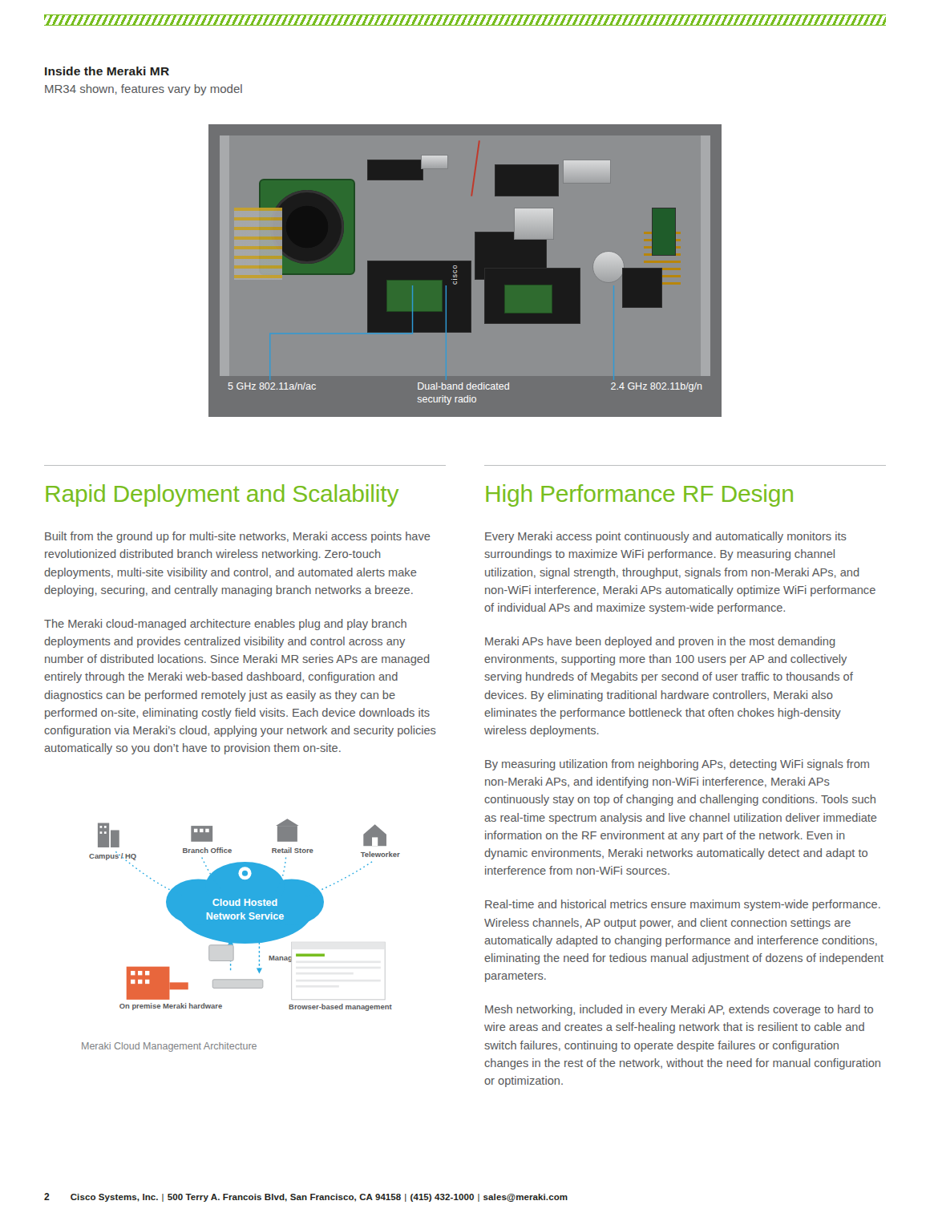Inside the Meraki MR
MR34 shown, features vary by model
cisco
5 GHz 802.11a/n/ac Dual-band dedicated
security radio 2.4 GHz 802.11b/g/n
Rapid Deployment and Scalability
Built from the ground up for multi-site networks, Meraki access points have revolutionized distributed branch wireless networking. Zero-touch deployments, multi-site visibility and control, and automated alerts make deploying, securing, and centrally managing branch networks a breeze.
The Meraki cloud-managed architecture enables plug and play branch deployments and provides centralized visibility and control across any number of distributed locations. Since Meraki MR series APs are managed entirely through the Meraki web-based dashboard, configuration and diagnostics can be performed remotely just as easily as they can be performed on-site, eliminating costly field visits. Each device downloads its configuration via Meraki’s cloud, applying your network and security policies automatically so you don’t have to provision them on-site.
Cloud Hosted Network Service Campus / HQ Branch Office Retail Store Teleworker Management Data On premise Meraki hardware Browser-based management
Meraki Cloud Management Architecture
High Performance RF Design
Every Meraki access point continuously and automatically monitors its surroundings to maximize WiFi performance. By measuring channel utilization, signal strength, throughput, signals from non-Meraki APs, and non-WiFi interference, Meraki APs automatically optimize WiFi performance of individual APs and maximize system-wide performance.
Meraki APs have been deployed and proven in the most demanding environments, supporting more than 100 users per AP and collectively serving hundreds of Megabits per second of user traffic to thousands of devices. By eliminating traditional hardware controllers, Meraki also eliminates the performance bottleneck that often chokes high-density wireless deployments.
By measuring utilization from neighboring APs, detecting WiFi signals from non-Meraki APs, and identifying non-WiFi interference, Meraki APs continuously stay on top of changing and challenging conditions. Tools such as real-time spectrum analysis and live channel utilization deliver immediate information on the RF environment at any part of the network. Even in dynamic environments, Meraki networks automatically detect and adapt to interference from non-WiFi sources.
Real-time and historical metrics ensure maximum system-wide performance. Wireless channels, AP output power, and client connection settings are automatically adapted to changing performance and interference conditions, eliminating the need for tedious manual adjustment of dozens of independent parameters.
Mesh networking, included in every Meraki AP, extends coverage to hard to wire areas and creates a self-healing network that is resilient to cable and switch failures, continuing to operate despite failures or configuration changes in the rest of the network, without the need for manual configuration or optimization.
2 Cisco Systems, Inc.|500 Terry A. Francois Blvd, San Francisco, CA 94158|(415) 432-1000|sales@meraki.com